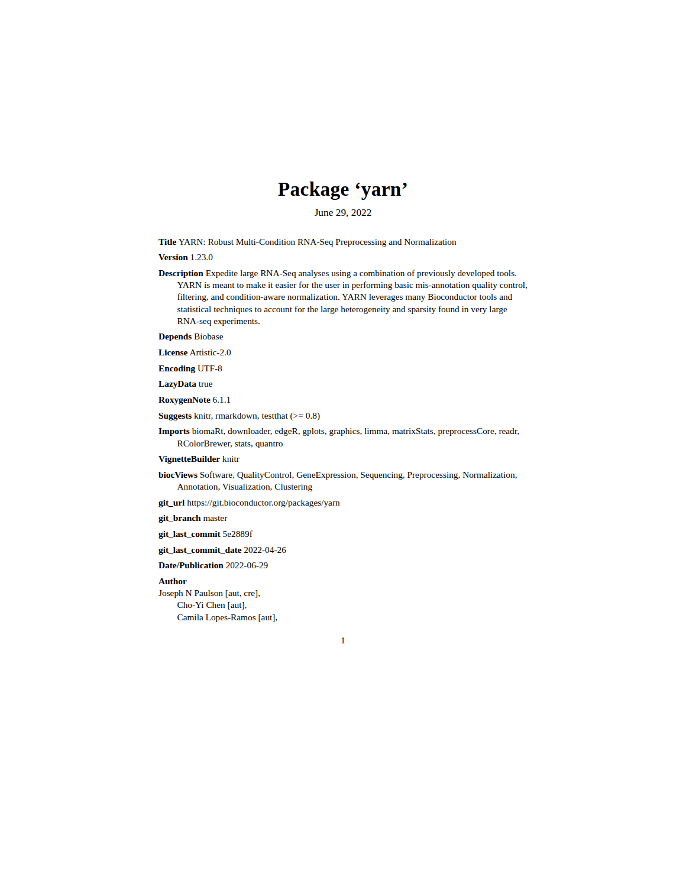Package ‘yarn’
June 29, 2022
Title YARN: Robust Multi-Condition RNA-Seq Preprocessing and Normalization
Version 1.23.0
Description Expedite large RNA-Seq analyses using a combination of previously developed tools. YARN is meant to make it easier for the user in performing basic mis-annotation quality control, filtering, and condition-aware normalization. YARN leverages many Bioconductor tools and statistical techniques to account for the large heterogeneity and sparsity found in very large RNA-seq experiments.
Depends Biobase
License Artistic-2.0
Encoding UTF-8
LazyData true
RoxygenNote 6.1.1
Suggests knitr, rmarkdown, testthat (>= 0.8)
Imports biomaRt, downloader, edgeR, gplots, graphics, limma, matrixStats, preprocessCore, readr, RColorBrewer, stats, quantro
VignetteBuilder knitr
biocViews Software, QualityControl, GeneExpression, Sequencing, Preprocessing, Normalization, Annotation, Visualization, Clustering
git_url https://git.bioconductor.org/packages/yarn
git_branch master
git_last_commit 5e2889f
git_last_commit_date 2022-04-26
Date/Publication 2022-06-29
Author Joseph N Paulson [aut, cre], Cho-Yi Chen [aut], Camila Lopes-Ramos [aut],
1